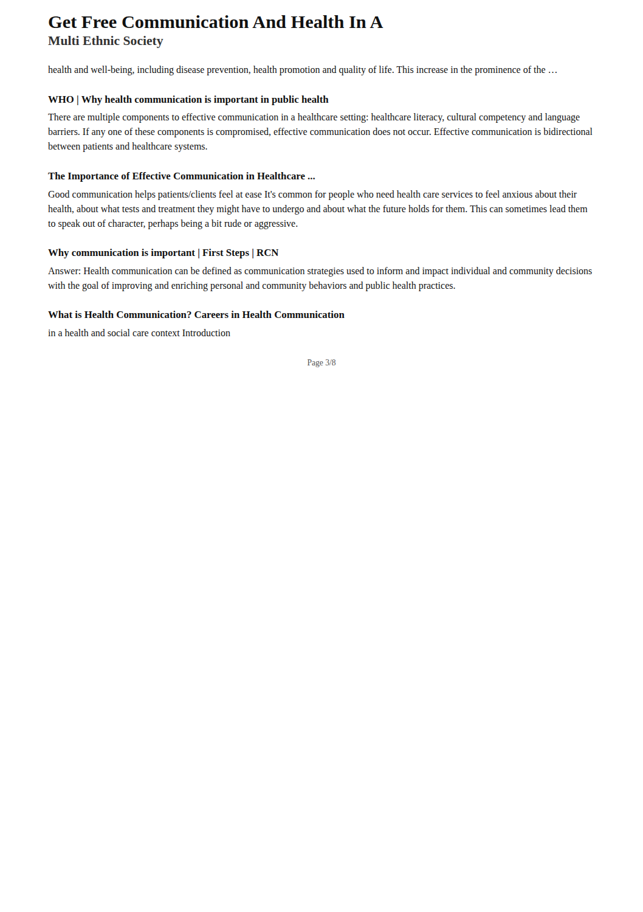Get Free Communication And Health In A
Multi Ethnic Society
health and well-being, including disease prevention, health promotion and quality of life. This increase in the prominence of the …
WHO | Why health communication is important in public health
There are multiple components to effective communication in a healthcare setting: healthcare literacy, cultural competency and language barriers. If any one of these components is compromised, effective communication does not occur. Effective communication is bidirectional between patients and healthcare systems.
The Importance of Effective Communication in Healthcare ...
Good communication helps patients/clients feel at ease It's common for people who need health care services to feel anxious about their health, about what tests and treatment they might have to undergo and about what the future holds for them. This can sometimes lead them to speak out of character, perhaps being a bit rude or aggressive.
Why communication is important | First Steps | RCN
Answer: Health communication can be defined as communication strategies used to inform and impact individual and community decisions with the goal of improving and enriching personal and community behaviors and public health practices.
What is Health Communication? Careers in Health Communication
in a health and social care context Introduction
Page 3/8